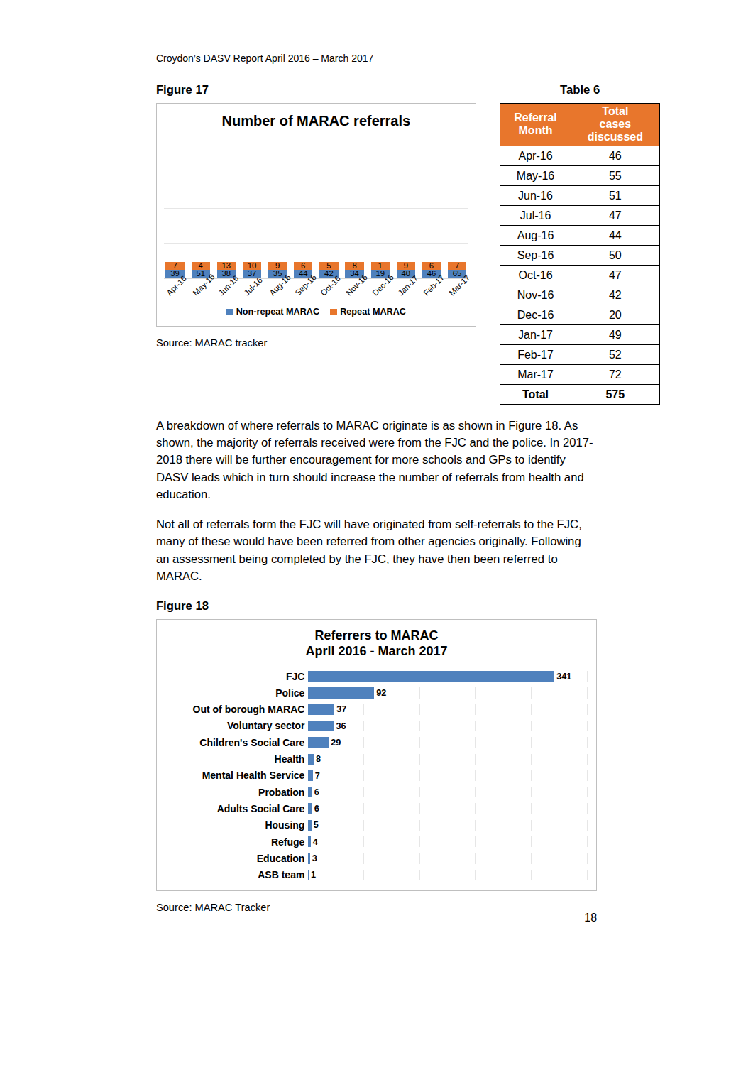Croydon’s DASV Report April 2016 – March 2017
Figure 17
Number of MARAC referrals
7
39
4
51
13
38
10
37
9
35
6
44
5
42
8
34
1
19
9
40
6
46
7
65
Apr-16
May-16
Jun-16
Jul-16
Aug-16
Sep-16
Oct-16
Nov-16
Dec-16
Jan-17
Feb-17
Mar-17
Non-repeat MARAC Repeat MARAC
Source: MARAC tracker
Table 6
| Referral Month | Total cases discussed |
| --- | --- |
| Apr-16 | 46 |
| May-16 | 55 |
| Jun-16 | 51 |
| Jul-16 | 47 |
| Aug-16 | 44 |
| Sep-16 | 50 |
| Oct-16 | 47 |
| Nov-16 | 42 |
| Dec-16 | 20 |
| Jan-17 | 49 |
| Feb-17 | 52 |
| Mar-17 | 72 |
| Total | 575 |
A breakdown of where referrals to MARAC originate is as shown in Figure 18. As shown, the majority of referrals received were from the FJC and the police. In 2017- 2018 there will be further encouragement for more schools and GPs to identify DASV leads which in turn should increase the number of referrals from health and education.
Not all of referrals form the FJC will have originated from self-referrals to the FJC, many of these would have been referred from other agencies originally. Following an assessment being completed by the FJC, they have then been referred to MARAC.
Figure 18
Referrers to MARAC
April 2016 - March 2017
FJC
341
Police
92
Out of borough MARAC
37
Voluntary sector
36
Children's Social Care
29
Health
8
Mental Health Service
7
Probation
6
Adults Social Care
6
Housing
5
Refuge
4
Education
3
ASB team
1
Source: MARAC Tracker
18